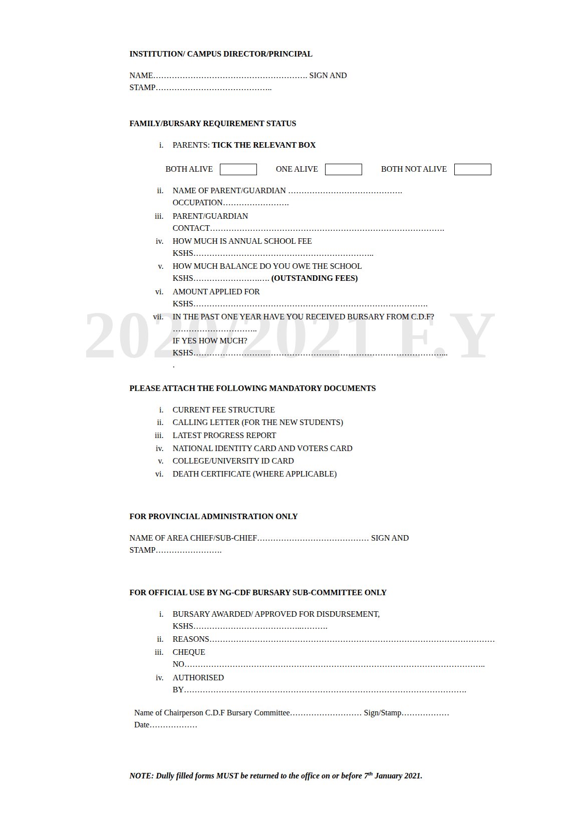2020/2021 F.Y
Institution/ Campus Director/Principal
NAME…………………………………………………. SIGN AND STAMP……………………………………..
Family/Bursary Requirement Status
PARENTS: TICK THE RELEVANT BOX
BOTH ALIVE ONE ALIVE BOTH NOT ALIVE
NAME OF PARENT/GUARDIAN ……………………………………. OCCUPATION…………………….
PARENT/GUARDIAN CONTACT…………………………………………………………………………….
HOW MUCH IS ANNUAL SCHOOL FEE KSHS…………………………………………………………..
HOW MUCH BALANCE DO YOU OWE THE SCHOOL KSHS…………………….…. (OUTSTANDING FEES)
AMOUNT APPLIED FOR KSHS…………………………………………………………………………….
IN THE PAST ONE YEAR HAVE YOU RECEIVED BURSARY FROM C.D.F? …………………………..
IF YES HOW MUCH? KSHS…………………………………………………………………………………...
.
Please attach the following mandatory documents
Current fee structure
Calling letter (for the new students)
Latest progress report
National identity card and voters card
College/University ID card
Death certificate (where applicable)
For Provincial Administration Only
NAME OF AREA CHIEF/SUB-CHIEF…………………………………… SIGN AND STAMP…………………….
For Official Use by NG-CDF Bursary Sub-Committee Only
BURSARY AWARDED/ APPROVED FOR DISDURSEMENT, KSHS…………………………………..……….
REASONS……………………………………………………………………………………………………...
CHEQUE NO…………………………………………………………………………………………………..
AUTHORISED BY…………………………………………………………………………………………….
Name of Chairperson C.D.F Bursary Committee……………………… Sign/Stamp……………… Date………………
NOTE: Dully filled forms MUST be returned to the office on or before 7th January 2021.